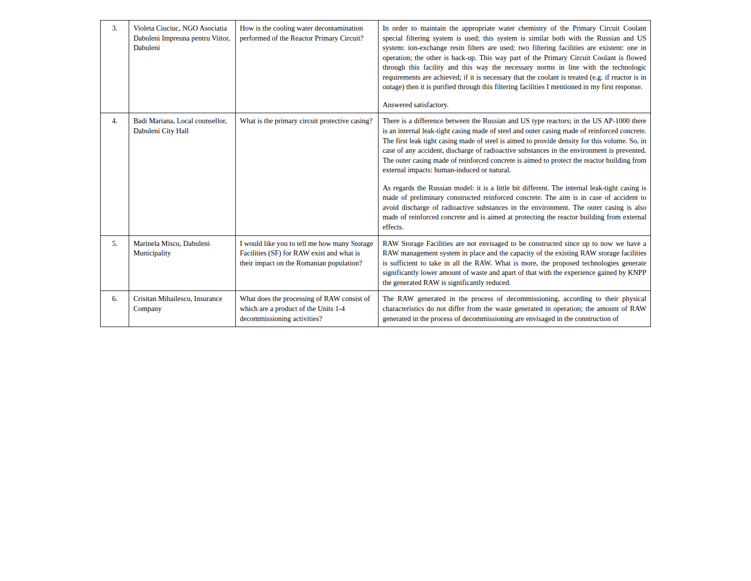| 3. | Violeta Ciuciuc, NGO Asociatia Dabuleni Impreuna pentru Viitor, Dabuleni | How is the cooling water decontamination performed of the Reactor Primary Circuit? | In order to maintain the appropriate water chemistry of the Primary Circuit Coolant special filtering system is used; this system is similar both with the Russian and US system: ion-exchange resin filters are used; two filtering facilities are existent: one in operation; the other is back-up. This way part of the Primary Circuit Coolant is flowed through this facility and this way the necessary norms in line with the technologic requirements are achieved; if it is necessary that the coolant is treated (e.g. if reactor is in outage) then it is purified through this filtering facilities I mentioned in my first response. Answered satisfactory. |
| 4. | Badi Mariana, Local counsellor, Dabuleni City Hall | What is the primary circuit protective casing? | There is a difference between the Russian and US type reactors; in the US AP-1000 there is an internal leak-tight casing made of steel and outer casing made of reinforced concrete. The first leak tight casing made of steel is aimed to provide density for this volume. So, in case of any accident, discharge of radioactive substances in the environment is prevented. The outer casing made of reinforced concrete is aimed to protect the reactor building from external impacts: human-induced or natural. As regards the Russian model: it is a little bit different. The internal leak-tight casing is made of preliminary constructed reinforced concrete. The aim is in case of accident to avoid discharge of radioactive substances in the environment. The outer casing is also made of reinforced concrete and is aimed at protecting the reactor building from external effects. |
| 5. | Marinela Miscu, Dabuleni Municipality | I would like you to tell me how many Storage Facilities (SF) for RAW exist and what is their impact on the Romanian population? | RAW Storage Facilities are not envisaged to be constructed since up to now we have a RAW management system in place and the capacity of the existing RAW storage facilities is sufficient to take in all the RAW. What is more, the proposed technologies generate significantly lower amount of waste and apart of that with the experience gained by KNPP the generated RAW is significantly reduced. |
| 6. | Crisitan Mihailescu, Insurance Company | What does the processing of RAW consist of which are a product of the Units 1-4 decommissioning activities? | The RAW generated in the process of decommissioning, according to their physical characteristics do not differ from the waste generated in operation; the amount of RAW generated in the process of decommissioning are envisaged in the construction of |